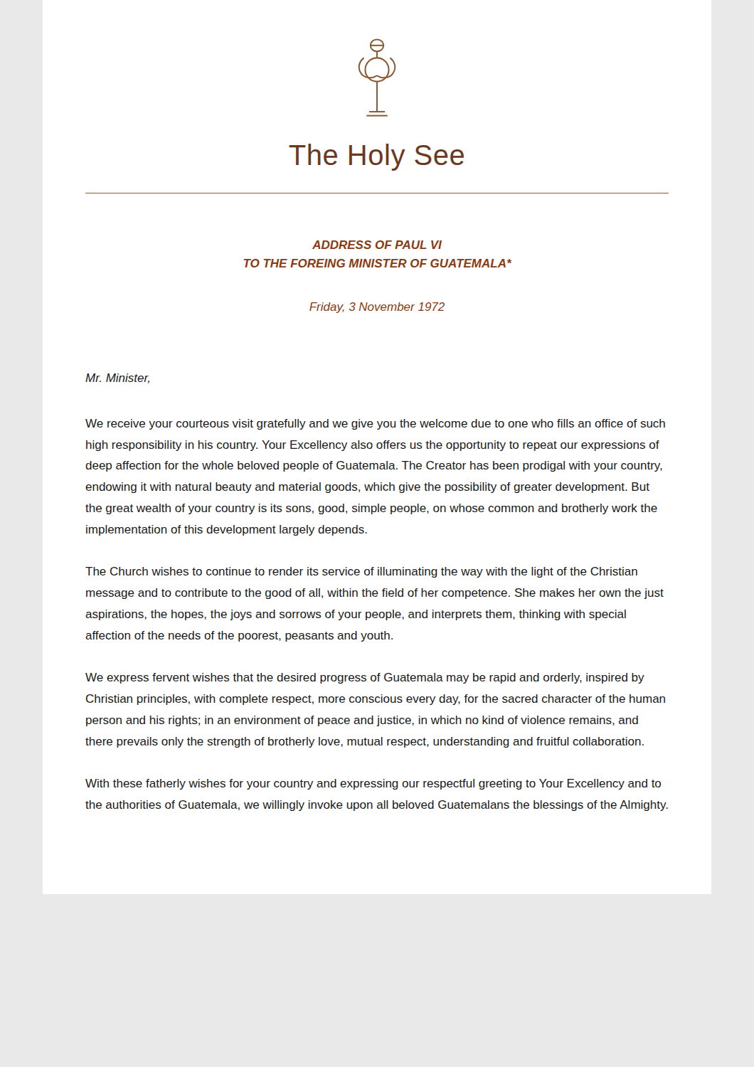The Holy See
ADDRESS OF PAUL VI
TO THE FOREING MINISTER OF GUATEMALA*
Friday, 3 November 1972
Mr. Minister,
We receive your courteous visit gratefully and we give you the welcome due to one who fills an office of such high responsibility in his country. Your Excellency also offers us the opportunity to repeat our expressions of deep affection for the whole beloved people of Guatemala. The Creator has been prodigal with your country, endowing it with natural beauty and material goods, which give the possibility of greater development. But the great wealth of your country is its sons, good, simple people, on whose common and brotherly work the implementation of this development largely depends.
The Church wishes to continue to render its service of illuminating the way with the light of the Christian message and to contribute to the good of all, within the field of her competence. She makes her own the just aspirations, the hopes, the joys and sorrows of your people, and interprets them, thinking with special affection of the needs of the poorest, peasants and youth.
We express fervent wishes that the desired progress of Guatemala may be rapid and orderly, inspired by Christian principles, with complete respect, more conscious every day, for the sacred character of the human person and his rights; in an environment of peace and justice, in which no kind of violence remains, and there prevails only the strength of brotherly love, mutual respect, understanding and fruitful collaboration.
With these fatherly wishes for your country and expressing our respectful greeting to Your Excellency and to the authorities of Guatemala, we willingly invoke upon all beloved Guatemalans the blessings of the Almighty.